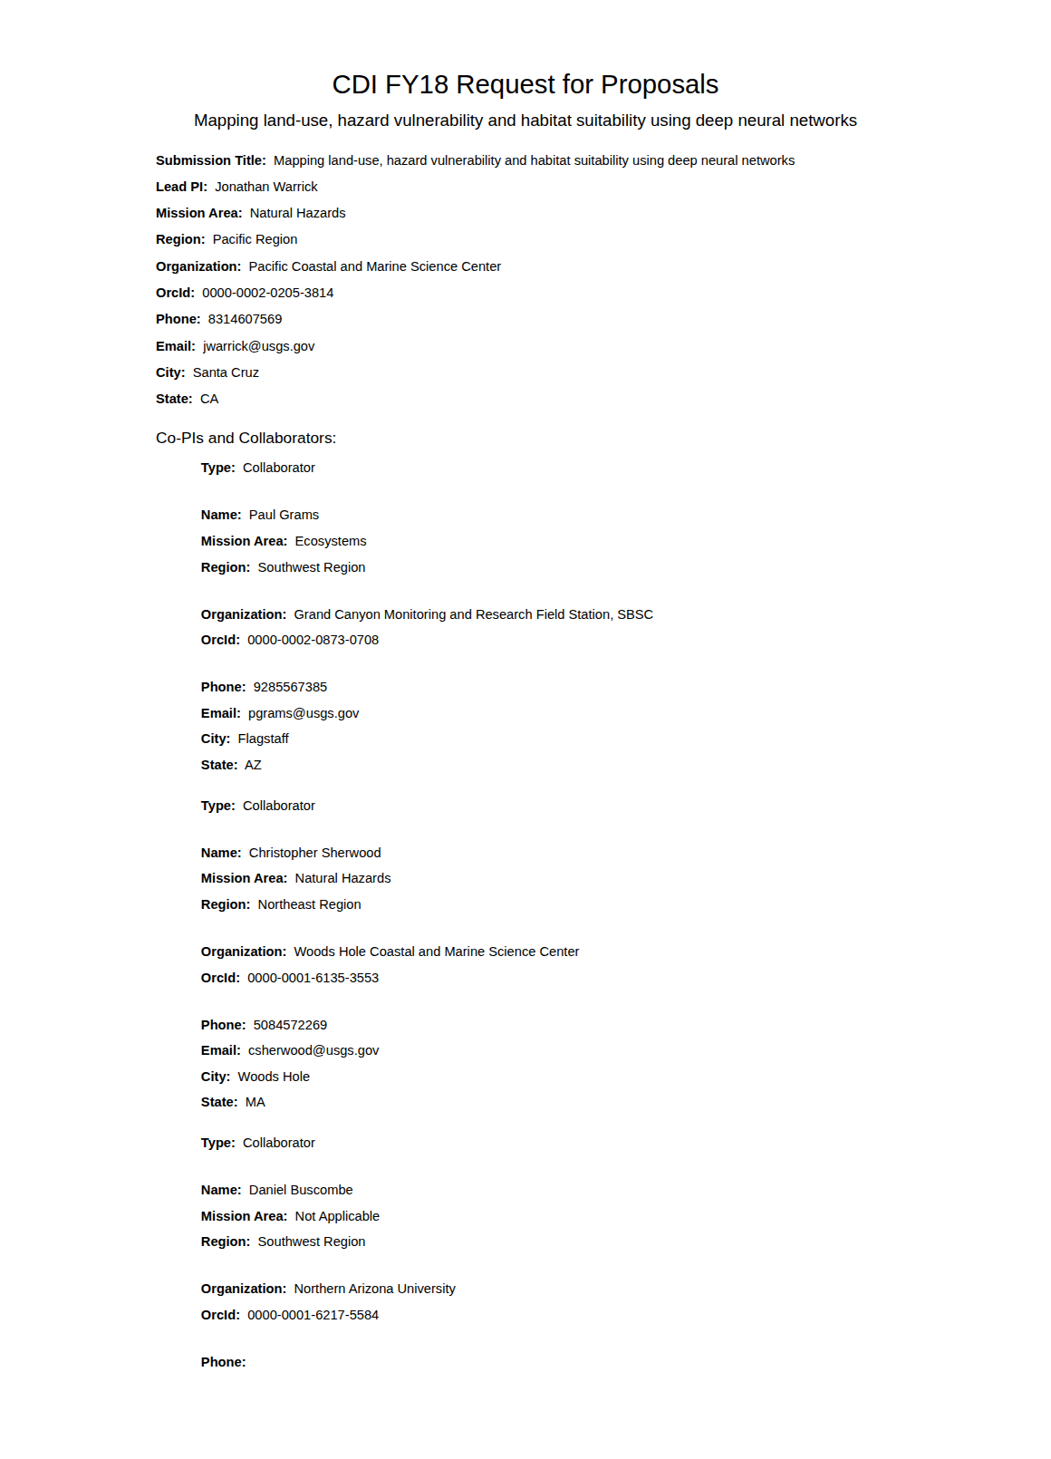CDI FY18 Request for Proposals
Mapping land-use, hazard vulnerability and habitat suitability using deep neural networks
Submission Title: Mapping land-use, hazard vulnerability and habitat suitability using deep neural networks
Lead PI: Jonathan Warrick
Mission Area: Natural Hazards
Region: Pacific Region
Organization: Pacific Coastal and Marine Science Center
OrcId: 0000-0002-0205-3814
Phone: 8314607569
Email: jwarrick@usgs.gov
City: Santa Cruz
State: CA
Co-PIs and Collaborators:
Type: Collaborator
Name: Paul Grams
Mission Area: Ecosystems
Region: Southwest Region
Organization: Grand Canyon Monitoring and Research Field Station, SBSC
OrcId: 0000-0002-0873-0708
Phone: 9285567385
Email: pgrams@usgs.gov
City: Flagstaff
State: AZ
Type: Collaborator
Name: Christopher Sherwood
Mission Area: Natural Hazards
Region: Northeast Region
Organization: Woods Hole Coastal and Marine Science Center
OrcId: 0000-0001-6135-3553
Phone: 5084572269
Email: csherwood@usgs.gov
City: Woods Hole
State: MA
Type: Collaborator
Name: Daniel Buscombe
Mission Area: Not Applicable
Region: Southwest Region
Organization: Northern Arizona University
OrcId: 0000-0001-6217-5584
Phone: